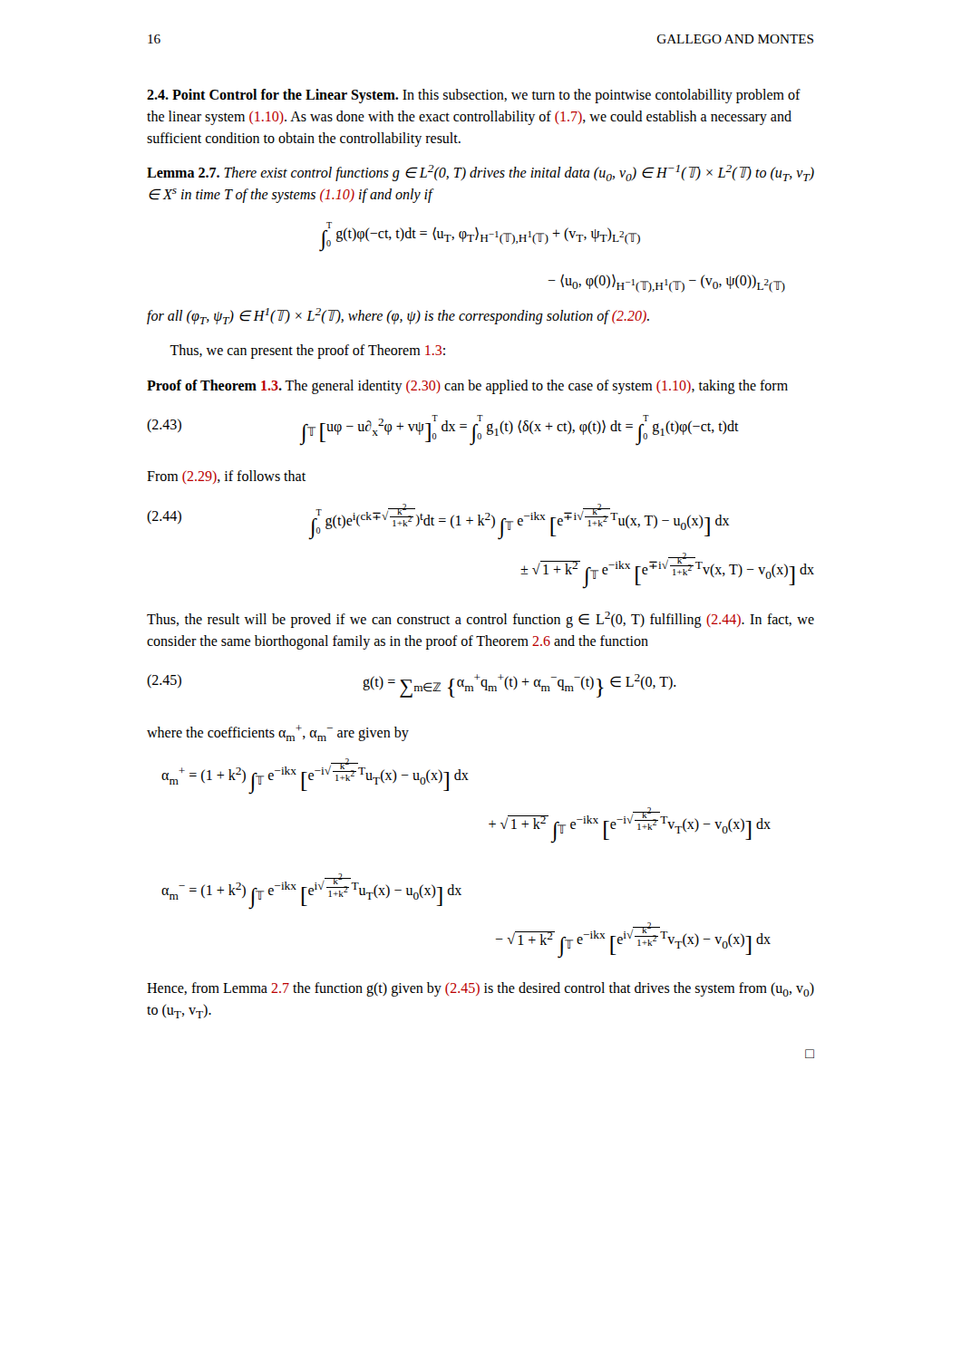16 GALLEGO AND MONTES
2.4. Point Control for the Linear System.
In this subsection, we turn to the pointwise contolabillity problem of the linear system (1.10). As was done with the exact controllability of (1.7), we could establish a necessary and sufficient condition to obtain the controllability result.
Lemma 2.7. There exist control functions g ∈ L2(0, T) drives the inital data (u0, v0) ∈ H−1(𝕋) × L2(𝕋) to (uT, vT) ∈ Xs in time T of the systems (1.10) if and only if
∫T
0 g(t)φ(−ct, t)dt = ⟨uT, φT⟩H−1(𝕋),H1(𝕋) + (vT, ψT)L2(𝕋)
− ⟨u0, φ(0)⟩H−1(𝕋),H1(𝕋) − (v0, ψ(0))L2(𝕋)
for all (φT, ψT) ∈ H1(𝕋) × L2(𝕋), where (φ, ψ) is the corresponding solution of (2.20).
Thus, we can present the proof of Theorem 1.3:
Proof of Theorem 1.3. The general identity (2.30) can be applied to the case of system (1.10), taking the form
(2.43) ∫𝕋 [uφ − u∂x2φ + vψ] T
0 dx = ∫T
0 g1(t) ⟨δ(x + ct), φ(t)⟩ dt = ∫T
0 g1(t)φ(−ct, t)dt
From (2.29), if follows that
(2.44) ∫T
0 g(t)ei(ck∓√k21+k2) tdt = (1 + k2) ∫𝕋 e−ikx [e∓i√k21+k2 Tu(x, T) − u0(x)] dx
± √1 + k2 ∫𝕋 e−ikx [e∓i√k21+k2 Tv(x, T) − v0(x)] dx
Thus, the result will be proved if we can construct a control function g ∈ L2(0, T) fulfilling (2.44). In fact, we consider the same biorthogonal family as in the proof of Theorem 2.6 and the function
(2.45) g(t) = ∑m∈ℤ {αm+qm+(t) + αm−qm−(t)} ∈ L2(0, T).
where the coefficients αm+, αm− are given by
αm+ = (1 + k2) ∫𝕋 e−ikx [e−i√k21+k2 TuT(x) − u0(x)] dx
+ √1 + k2 ∫𝕋 e−ikx [e−i√k21+k2 TvT(x) − v0(x)] dx
αm− = (1 + k2) ∫𝕋 e−ikx [ei√k21+k2 TuT(x) − u0(x)] dx
− √1 + k2 ∫𝕋 e−ikx [ei√k21+k2 TvT(x) − v0(x)] dx
Hence, from Lemma 2.7 the function g(t) given by (2.45) is the desired control that drives the system from (u0, v0) to (uT, vT).
□